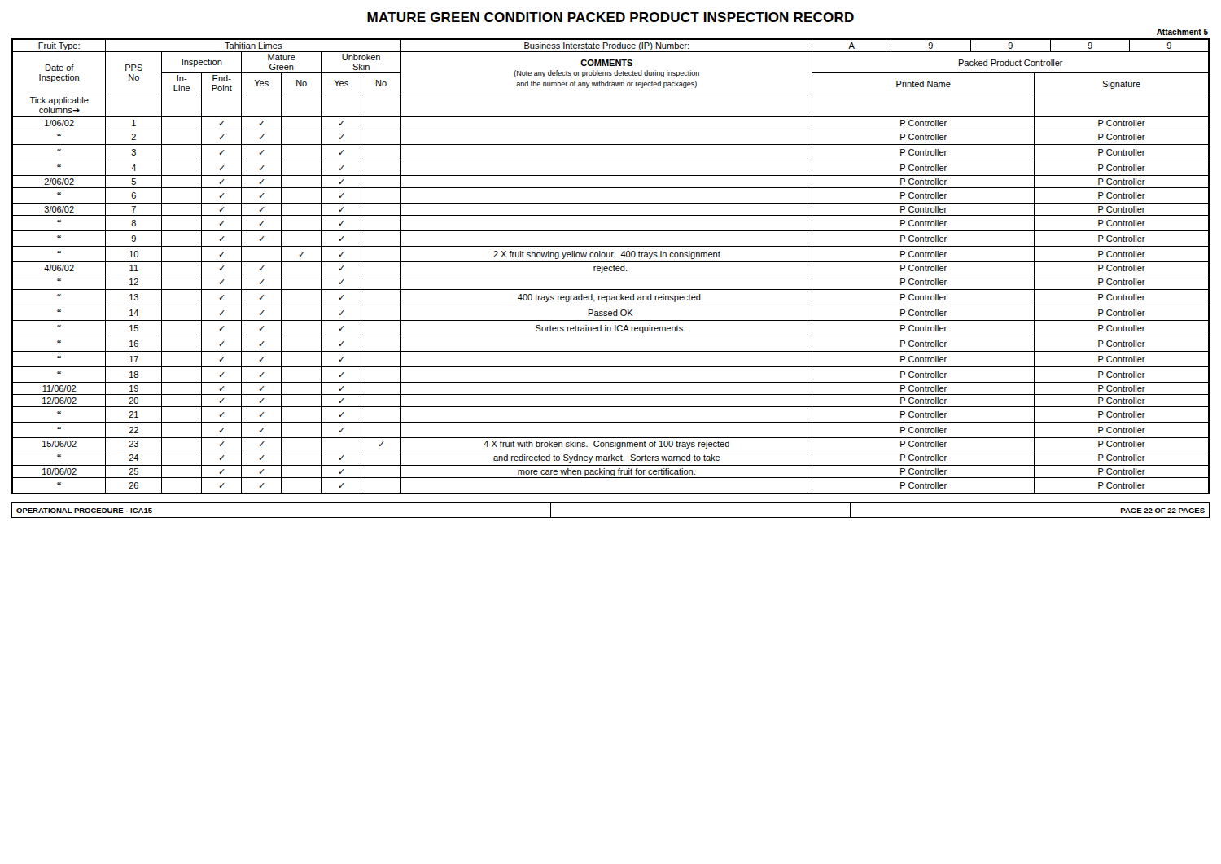MATURE GREEN CONDITION PACKED PRODUCT INSPECTION RECORD
Attachment 5
| Fruit Type: | Tahitian Limes | Business Interstate Produce (IP) Number: | / A / 9 / 9 / 9 / 9 / |
| Date of Inspection | PPS No | Inspection | Mature Green | Unbroken Skin | COMMENTS (Note any defects or problems detected during inspection and the number of any withdrawn or rejected packages) | Packed Product Controller |
| In- Line | End- Point | Yes | No | Yes | No | Printed Name | Signature |
| Tick applicable columns➔ | | | | | | | | | | |
| 1/06/02 | 1 | | ✓ | ✓ | | ✓ | | | P Controller | P Controller |
| “ | 2 | | ✓ | ✓ | | ✓ | | | P Controller | P Controller |
| “ | 3 | | ✓ | ✓ | | ✓ | | | P Controller | P Controller |
| “ | 4 | | ✓ | ✓ | | ✓ | | | P Controller | P Controller |
| 2/06/02 | 5 | | ✓ | ✓ | | ✓ | | | P Controller | P Controller |
| “ | 6 | | ✓ | ✓ | | ✓ | | | P Controller | P Controller |
| 3/06/02 | 7 | | ✓ | ✓ | | ✓ | | | P Controller | P Controller |
| “ | 8 | | ✓ | ✓ | | ✓ | | | P Controller | P Controller |
| “ | 9 | | ✓ | ✓ | | ✓ | | | P Controller | P Controller |
| “ | 10 | | ✓ | | ✓ | ✓ | | 2 X fruit showing yellow colour. 400 trays in consignment | P Controller | P Controller |
| 4/06/02 | 11 | | ✓ | ✓ | | ✓ | | rejected. | P Controller | P Controller |
| “ | 12 | | ✓ | ✓ | | ✓ | | | P Controller | P Controller |
| “ | 13 | | ✓ | ✓ | | ✓ | | 400 trays regraded, repacked and reinspected. | P Controller | P Controller |
| “ | 14 | | ✓ | ✓ | | ✓ | | Passed OK | P Controller | P Controller |
| “ | 15 | | ✓ | ✓ | | ✓ | | Sorters retrained in ICA requirements. | P Controller | P Controller |
| “ | 16 | | ✓ | ✓ | | ✓ | | | P Controller | P Controller |
| “ | 17 | | ✓ | ✓ | | ✓ | | | P Controller | P Controller |
| “ | 18 | | ✓ | ✓ | | ✓ | | | P Controller | P Controller |
| 11/06/02 | 19 | | ✓ | ✓ | | ✓ | | | P Controller | P Controller |
| 12/06/02 | 20 | | ✓ | ✓ | | ✓ | | | P Controller | P Controller |
| “ | 21 | | ✓ | ✓ | | ✓ | | | P Controller | P Controller |
| “ | 22 | | ✓ | ✓ | | ✓ | | | P Controller | P Controller |
| 15/06/02 | 23 | | ✓ | ✓ | | | ✓ | 4 X fruit with broken skins. Consignment of 100 trays rejected | P Controller | P Controller |
| “ | 24 | | ✓ | ✓ | | ✓ | | and redirected to Sydney market. Sorters warned to take | P Controller | P Controller |
| 18/06/02 | 25 | | ✓ | ✓ | | ✓ | | more care when packing fruit for certification. | P Controller | P Controller |
| “ | 26 | | ✓ | ✓ | | ✓ | | | P Controller | P Controller |
| OPERATIONAL PROCEDURE - ICA15 | | PAGE 22 OF 22 PAGES |